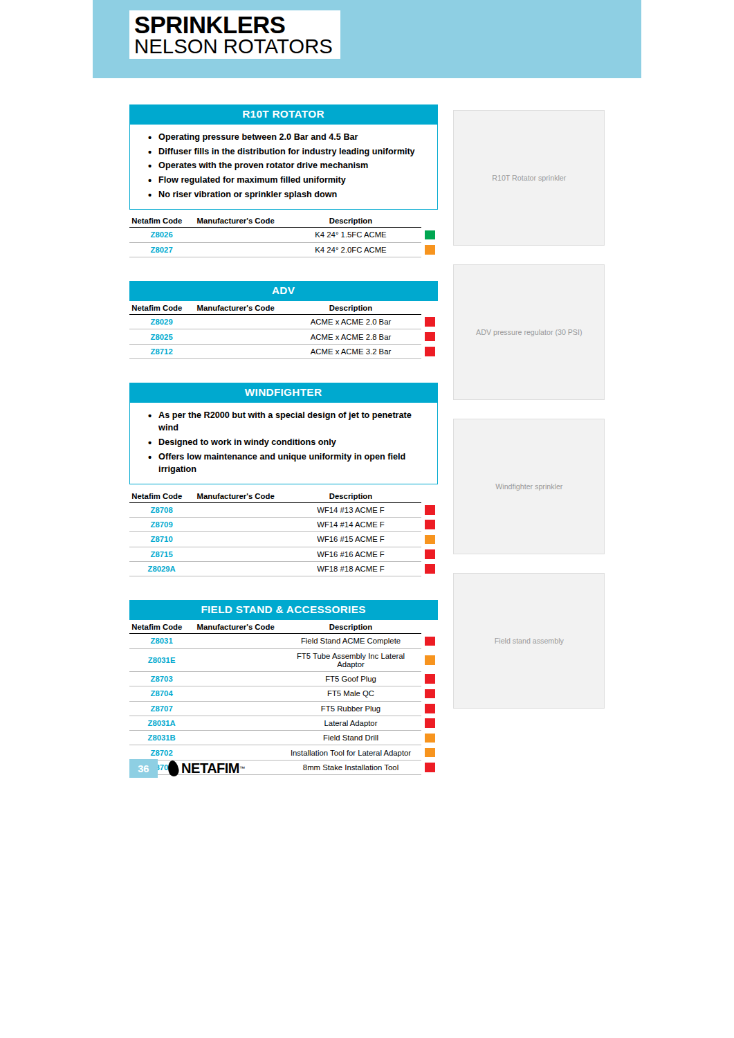SPRINKLERS NELSON ROTATORS
R10T ROTATOR
Operating pressure between 2.0 Bar and 4.5 Bar
Diffuser fills in the distribution for industry leading uniformity
Operates with the proven rotator drive mechanism
Flow regulated for maximum filled uniformity
No riser vibration or sprinkler splash down
| Netafim Code | Manufacturer's Code | Description | |
| --- | --- | --- | --- |
| Z8026 | | K4 24° 1.5FC ACME | |
| Z8027 | | K4 24° 2.0FC ACME | |
ADV
| Netafim Code | Manufacturer's Code | Description | |
| --- | --- | --- | --- |
| Z8029 | | ACME x ACME 2.0 Bar | |
| Z8025 | | ACME x ACME 2.8 Bar | |
| Z8712 | | ACME x ACME 3.2 Bar | |
WINDFIGHTER
As per the R2000 but with a special design of jet to penetrate wind
Designed to work in windy conditions only
Offers low maintenance and unique uniformity in open field irrigation
| Netafim Code | Manufacturer's Code | Description | |
| --- | --- | --- | --- |
| Z8708 | | WF14 #13 ACME F | |
| Z8709 | | WF14 #14 ACME F | |
| Z8710 | | WF16 #15 ACME F | |
| Z8715 | | WF16 #16 ACME F | |
| Z8029A | | WF18 #18 ACME F | |
FIELD STAND & ACCESSORIES
| Netafim Code | Manufacturer's Code | Description | |
| --- | --- | --- | --- |
| Z8031 | | Field Stand ACME Complete | |
| Z8031E | | FT5 Tube Assembly Inc Lateral Adaptor | |
| Z8703 | | FT5 Goof Plug | |
| Z8704 | | FT5 Male QC | |
| Z8707 | | FT5 Rubber Plug | |
| Z8031A | | Lateral Adaptor | |
| Z8031B | | Field Stand Drill | |
| Z8702 | | Installation Tool for Lateral Adaptor | |
| Z8705 | | 8mm Stake Installation Tool | |
R10T Rotator sprinkler
ADV pressure regulator (30 PSI)
Windfighter sprinkler
Field stand assembly
36
NETAFIM™